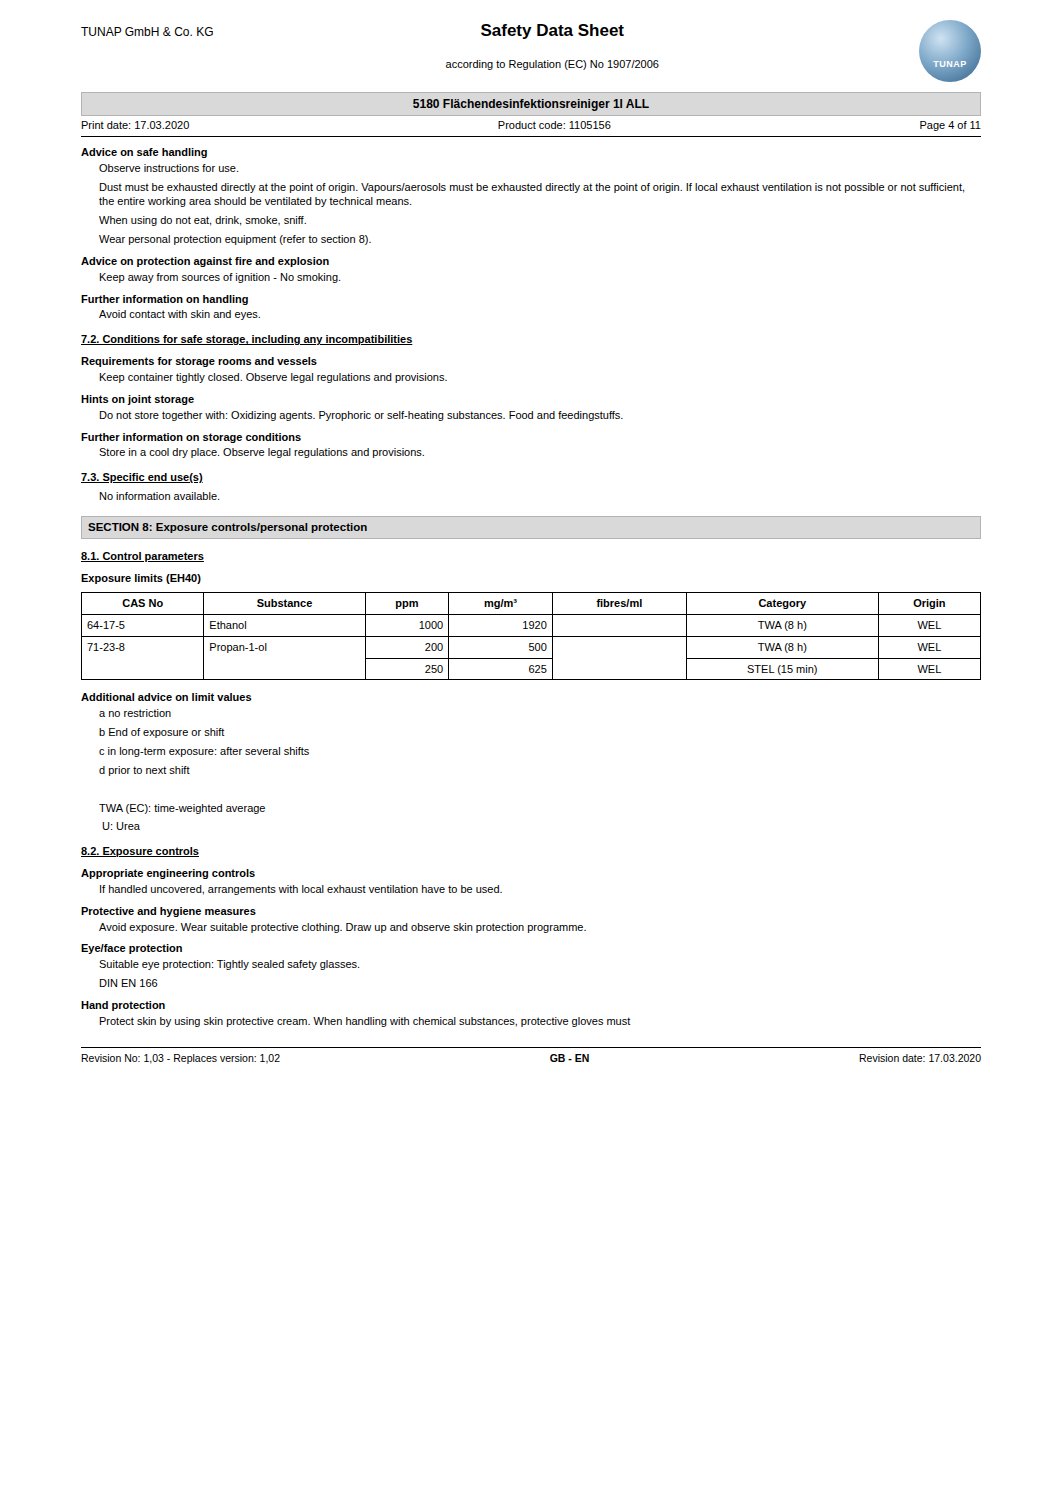TUNAP GmbH & Co. KG
Safety Data Sheet
according to Regulation (EC) No 1907/2006
5180 Flächendesinfektionsreiniger 1l ALL
Print date: 17.03.2020 Product code: 1105156 Page 4 of 11
Advice on safe handling
Observe instructions for use.
Dust must be exhausted directly at the point of origin. Vapours/aerosols must be exhausted directly at the point of origin. If local exhaust ventilation is not possible or not sufficient, the entire working area should be ventilated by technical means.
When using do not eat, drink, smoke, sniff.
Wear personal protection equipment (refer to section 8).
Advice on protection against fire and explosion
Keep away from sources of ignition - No smoking.
Further information on handling
Avoid contact with skin and eyes.
7.2. Conditions for safe storage, including any incompatibilities
Requirements for storage rooms and vessels
Keep container tightly closed. Observe legal regulations and provisions.
Hints on joint storage
Do not store together with: Oxidizing agents. Pyrophoric or self-heating substances. Food and feedingstuffs.
Further information on storage conditions
Store in a cool dry place. Observe legal regulations and provisions.
7.3. Specific end use(s)
No information available.
SECTION 8: Exposure controls/personal protection
8.1. Control parameters
Exposure limits (EH40)
| CAS No | Substance | ppm | mg/m³ | fibres/ml | Category | Origin |
| --- | --- | --- | --- | --- | --- | --- |
| 64-17-5 | Ethanol | 1000 | 1920 | | TWA (8 h) | WEL |
| 71-23-8 | Propan-1-ol | 200 | 500 | | TWA (8 h) | WEL |
| | | 250 | 625 | | STEL (15 min) | WEL |
Additional advice on limit values
a no restriction
b End of exposure or shift
c in long-term exposure: after several shifts
d prior to next shift
TWA (EC): time-weighted average
U: Urea
8.2. Exposure controls
Appropriate engineering controls
If handled uncovered, arrangements with local exhaust ventilation have to be used.
Protective and hygiene measures
Avoid exposure. Wear suitable protective clothing. Draw up and observe skin protection programme.
Eye/face protection
Suitable eye protection: Tightly sealed safety glasses.
DIN EN 166
Hand protection
Protect skin by using skin protective cream. When handling with chemical substances, protective gloves must
Revision No: 1,03 - Replaces version: 1,02 GB - EN Revision date: 17.03.2020